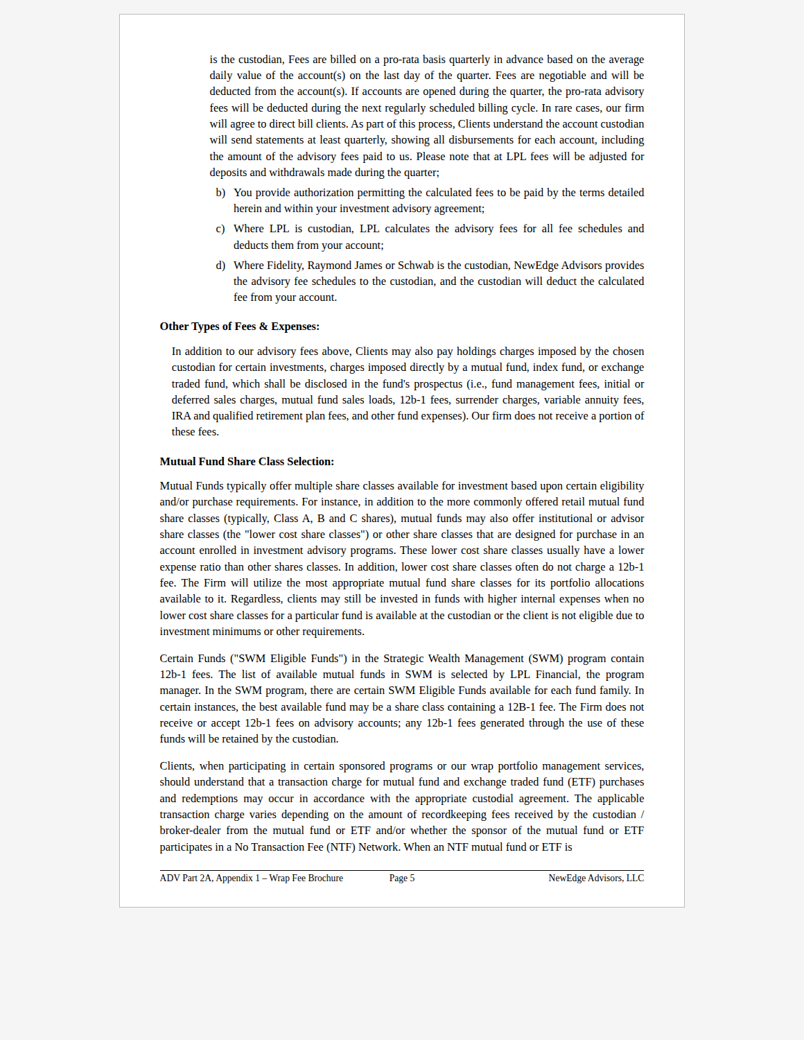is the custodian, Fees are billed on a pro-rata basis quarterly in advance based on the average daily value of the account(s) on the last day of the quarter. Fees are negotiable and will be deducted from the account(s). If accounts are opened during the quarter, the pro-rata advisory fees will be deducted during the next regularly scheduled billing cycle. In rare cases, our firm will agree to direct bill clients. As part of this process, Clients understand the account custodian will send statements at least quarterly, showing all disbursements for each account, including the amount of the advisory fees paid to us. Please note that at LPL fees will be adjusted for deposits and withdrawals made during the quarter;
b) You provide authorization permitting the calculated fees to be paid by the terms detailed herein and within your investment advisory agreement;
c) Where LPL is custodian, LPL calculates the advisory fees for all fee schedules and deducts them from your account;
d) Where Fidelity, Raymond James or Schwab is the custodian, NewEdge Advisors provides the advisory fee schedules to the custodian, and the custodian will deduct the calculated fee from your account.
Other Types of Fees & Expenses:
In addition to our advisory fees above, Clients may also pay holdings charges imposed by the chosen custodian for certain investments, charges imposed directly by a mutual fund, index fund, or exchange traded fund, which shall be disclosed in the fund's prospectus (i.e., fund management fees, initial or deferred sales charges, mutual fund sales loads, 12b-1 fees, surrender charges, variable annuity fees, IRA and qualified retirement plan fees, and other fund expenses). Our firm does not receive a portion of these fees.
Mutual Fund Share Class Selection:
Mutual Funds typically offer multiple share classes available for investment based upon certain eligibility and/or purchase requirements. For instance, in addition to the more commonly offered retail mutual fund share classes (typically, Class A, B and C shares), mutual funds may also offer institutional or advisor share classes (the "lower cost share classes") or other share classes that are designed for purchase in an account enrolled in investment advisory programs. These lower cost share classes usually have a lower expense ratio than other shares classes. In addition, lower cost share classes often do not charge a 12b-1 fee. The Firm will utilize the most appropriate mutual fund share classes for its portfolio allocations available to it. Regardless, clients may still be invested in funds with higher internal expenses when no lower cost share classes for a particular fund is available at the custodian or the client is not eligible due to investment minimums or other requirements.
Certain Funds ("SWM Eligible Funds") in the Strategic Wealth Management (SWM) program contain 12b-1 fees. The list of available mutual funds in SWM is selected by LPL Financial, the program manager. In the SWM program, there are certain SWM Eligible Funds available for each fund family. In certain instances, the best available fund may be a share class containing a 12B-1 fee. The Firm does not receive or accept 12b-1 fees on advisory accounts; any 12b-1 fees generated through the use of these funds will be retained by the custodian.
Clients, when participating in certain sponsored programs or our wrap portfolio management services, should understand that a transaction charge for mutual fund and exchange traded fund (ETF) purchases and redemptions may occur in accordance with the appropriate custodial agreement. The applicable transaction charge varies depending on the amount of recordkeeping fees received by the custodian / broker-dealer from the mutual fund or ETF and/or whether the sponsor of the mutual fund or ETF participates in a No Transaction Fee (NTF) Network. When an NTF mutual fund or ETF is
ADV Part 2A, Appendix 1 – Wrap Fee Brochure Page 5 NewEdge Advisors, LLC